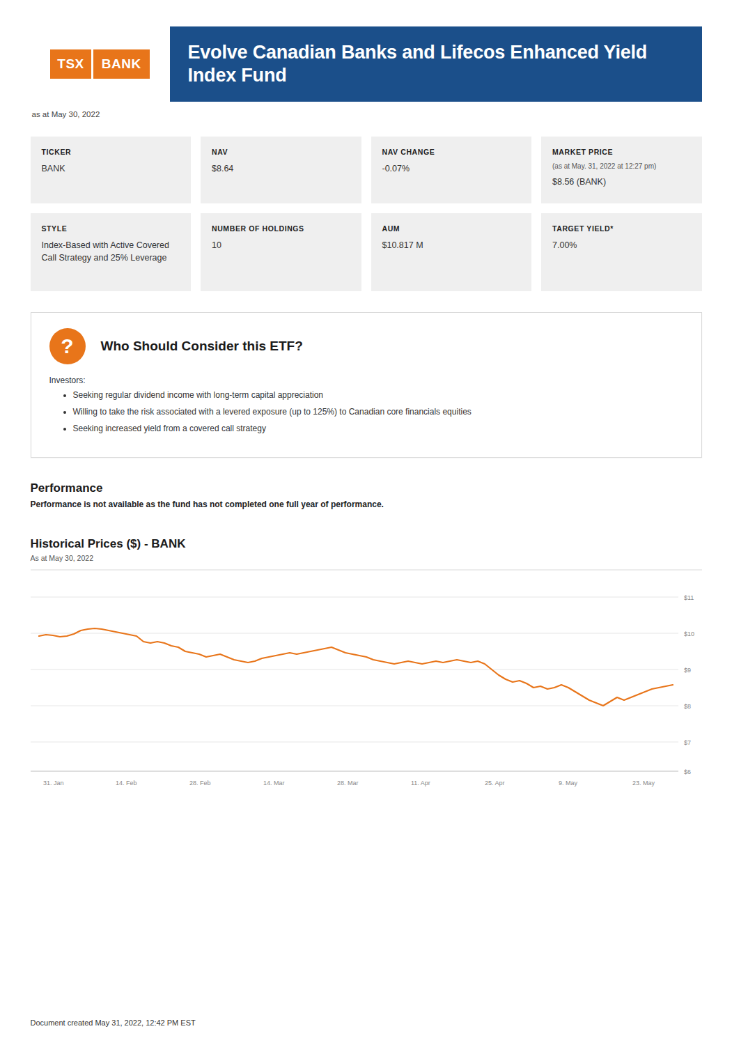TSX
BANK
Evolve Canadian Banks and Lifecos Enhanced Yield Index Fund
as at May 30, 2022
Ticker
BANK
NAV
$8.64
NAV Change
-0.07%
Market Price
(as at May. 31, 2022 at 12:27 pm)
$8.56 (BANK)
Style
Index-Based with Active Covered Call Strategy and 25% Leverage
Number of Holdings
10
AUM
$10.817 M
Target Yield*
7.00%
?
Who Should Consider this ETF?
Investors:
Seeking regular dividend income with long-term capital appreciation
Willing to take the risk associated with a levered exposure (up to 125%) to Canadian core financials equities
Seeking increased yield from a covered call strategy
Performance
Performance is not available as the fund has not completed one full year of performance.
Historical Prices ($) - BANK
As at May 30, 2022
$11 $10 $9 $8 $7 $6 31. Jan 14. Feb 28. Feb 14. Mar 28. Mar 11. Apr 25. Apr 9. May 23. May
Document created May 31, 2022, 12:42 PM EST